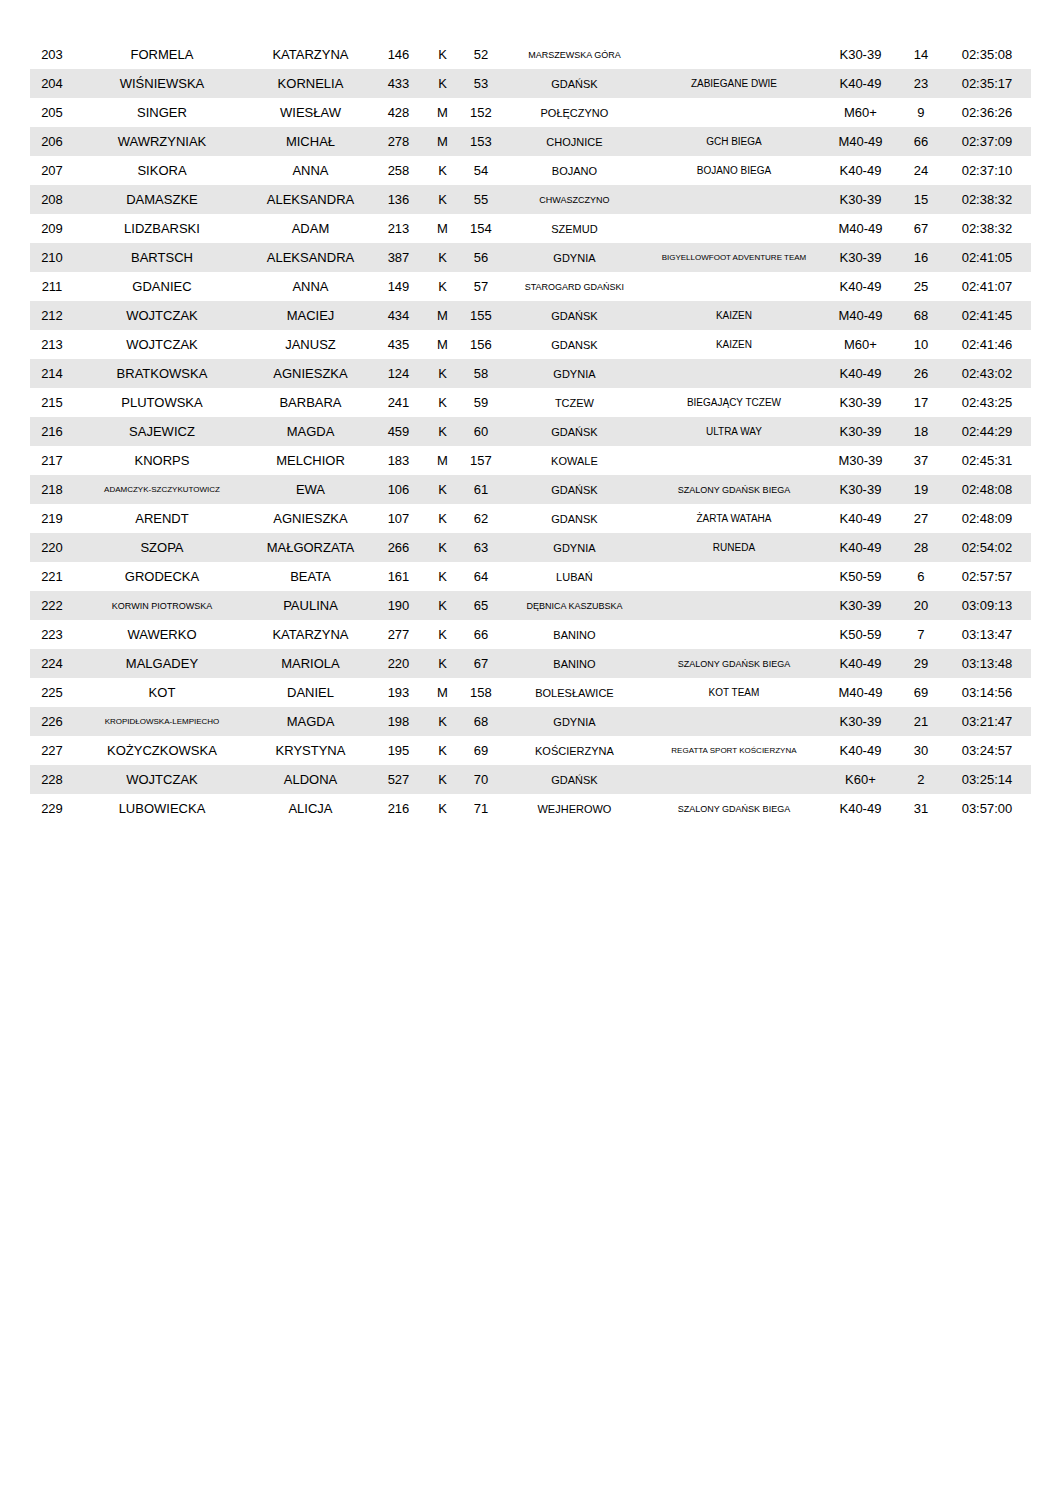| 203 | FORMELA | KATARZYNA | 146 | K | 52 | MARSZEWSKA GÓRA | | K30-39 | 14 | 02:35:08 |
| 204 | WIŚNIEWSKA | KORNELIA | 433 | K | 53 | GDAŃSK | ZABIEGANE DWIE | K40-49 | 23 | 02:35:17 |
| 205 | SINGER | WIESŁAW | 428 | M | 152 | POŁĘCZYNO | | M60+ | 9 | 02:36:26 |
| 206 | WAWRZYNIAK | MICHAŁ | 278 | M | 153 | CHOJNICE | GCH BIEGA | M40-49 | 66 | 02:37:09 |
| 207 | SIKORA | ANNA | 258 | K | 54 | BOJANO | BOJANO BIEGA | K40-49 | 24 | 02:37:10 |
| 208 | DAMASZKE | ALEKSANDRA | 136 | K | 55 | CHWASZCZYNO | | K30-39 | 15 | 02:38:32 |
| 209 | LIDZBARSKI | ADAM | 213 | M | 154 | SZEMUD | | M40-49 | 67 | 02:38:32 |
| 210 | BARTSCH | ALEKSANDRA | 387 | K | 56 | GDYNIA | BIGYELLOWFOOT ADVENTURE TEAM | K30-39 | 16 | 02:41:05 |
| 211 | GDANIEC | ANNA | 149 | K | 57 | STAROGARD GDAŃSKI | | K40-49 | 25 | 02:41:07 |
| 212 | WOJTCZAK | MACIEJ | 434 | M | 155 | GDAŃSK | KAIZEN | M40-49 | 68 | 02:41:45 |
| 213 | WOJTCZAK | JANUSZ | 435 | M | 156 | GDANSK | KAIZEN | M60+ | 10 | 02:41:46 |
| 214 | BRATKOWSKA | AGNIESZKA | 124 | K | 58 | GDYNIA | | K40-49 | 26 | 02:43:02 |
| 215 | PLUTOWSKA | BARBARA | 241 | K | 59 | TCZEW | BIEGAJĄCY TCZEW | K30-39 | 17 | 02:43:25 |
| 216 | SAJEWICZ | MAGDA | 459 | K | 60 | GDAŃSK | ULTRA WAY | K30-39 | 18 | 02:44:29 |
| 217 | KNORPS | MELCHIOR | 183 | M | 157 | KOWALE | | M30-39 | 37 | 02:45:31 |
| 218 | ADAMCZYK-SZCZYKUTOWICZ | EWA | 106 | K | 61 | GDAŃSK | SZALONY GDAŃSK BIEGA | K30-39 | 19 | 02:48:08 |
| 219 | ARENDT | AGNIESZKA | 107 | K | 62 | GDANSK | ŻARTA WATAHA | K40-49 | 27 | 02:48:09 |
| 220 | SZOPA | MAŁGORZATA | 266 | K | 63 | GDYNIA | RUNEDA | K40-49 | 28 | 02:54:02 |
| 221 | GRODECKA | BEATA | 161 | K | 64 | LUBAŃ | | K50-59 | 6 | 02:57:57 |
| 222 | KORWIN PIOTROWSKA | PAULINA | 190 | K | 65 | DĘBNICA KASZUBSKA | | K30-39 | 20 | 03:09:13 |
| 223 | WAWERKO | KATARZYNA | 277 | K | 66 | BANINO | | K50-59 | 7 | 03:13:47 |
| 224 | MALGADEY | MARIOLA | 220 | K | 67 | BANINO | SZALONY GDAŃSK BIEGA | K40-49 | 29 | 03:13:48 |
| 225 | KOT | DANIEL | 193 | M | 158 | BOLESŁAWICE | KOT TEAM | M40-49 | 69 | 03:14:56 |
| 226 | KROPIDŁOWSKA-LEMPIECHO | MAGDA | 198 | K | 68 | GDYNIA | | K30-39 | 21 | 03:21:47 |
| 227 | KOŻYCZKOWSKA | KRYSTYNA | 195 | K | 69 | KOŚCIERZYNA | REGATTA SPORT KOŚCIERZYNA | K40-49 | 30 | 03:24:57 |
| 228 | WOJTCZAK | ALDONA | 527 | K | 70 | GDAŃSK | | K60+ | 2 | 03:25:14 |
| 229 | LUBOWIECKA | ALICJA | 216 | K | 71 | WEJHEROWO | SZALONY GDAŃSK BIEGA | K40-49 | 31 | 03:57:00 |